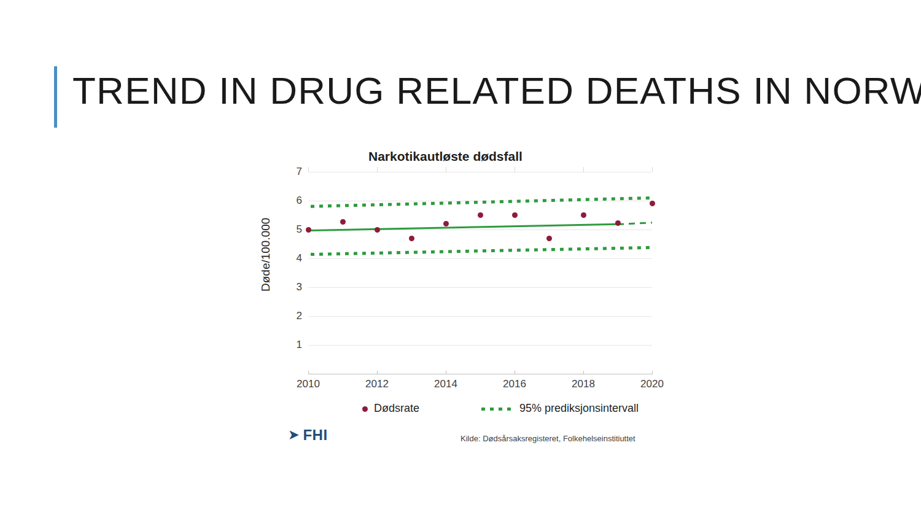Trend in drug related deaths in Norway
Narkotikautløste dødsfall
Døde/100.000
7
6
5
4
3
2
1
2010
2012
2014
2016
2018
2020
Dødsrate
95% prediksjonsintervall
➤FHI
Kilde: Dødsårsaksregisteret, Folkehelseinstitiuttet